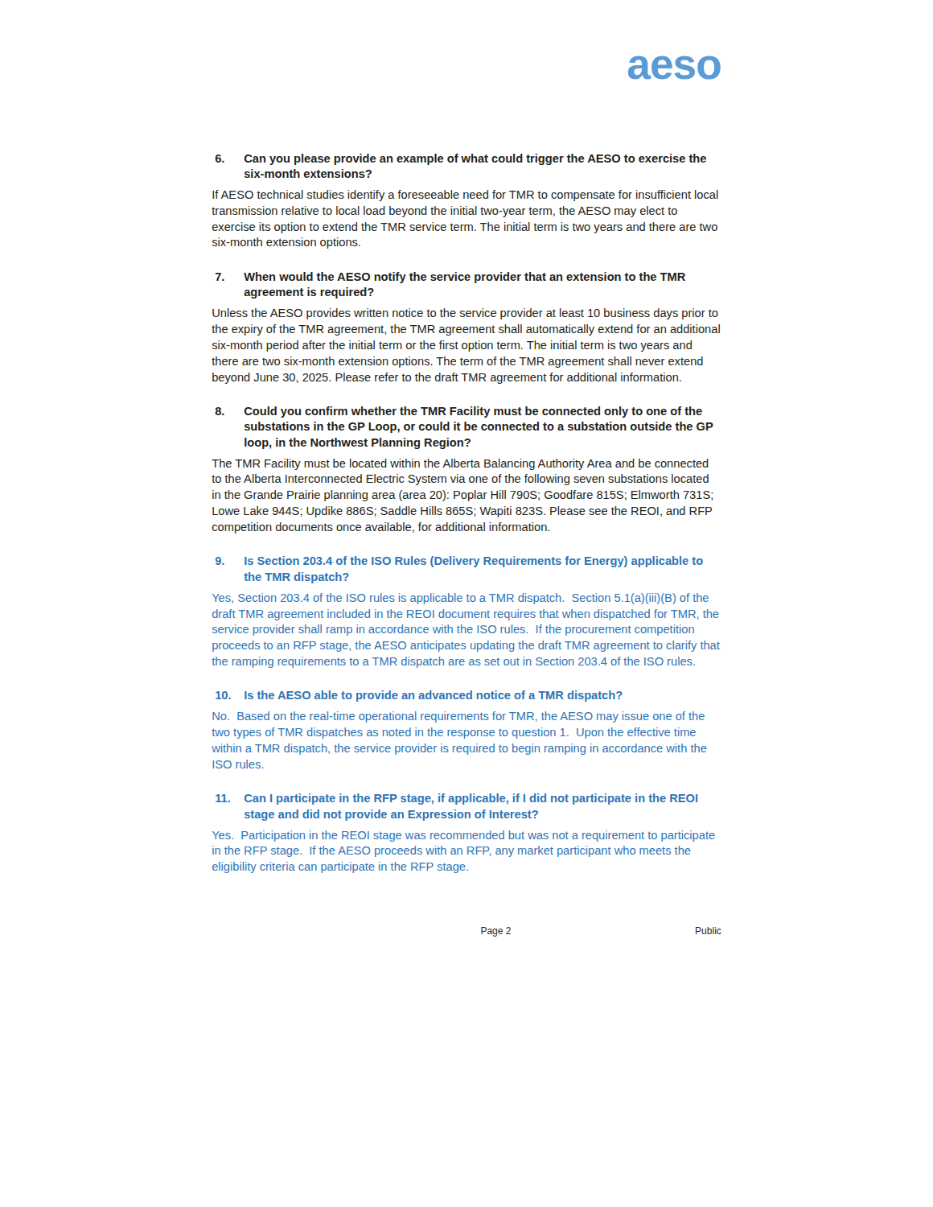aeso
6. Can you please provide an example of what could trigger the AESO to exercise the six-month extensions?
If AESO technical studies identify a foreseeable need for TMR to compensate for insufficient local transmission relative to local load beyond the initial two-year term, the AESO may elect to exercise its option to extend the TMR service term. The initial term is two years and there are two six-month extension options.
7. When would the AESO notify the service provider that an extension to the TMR agreement is required?
Unless the AESO provides written notice to the service provider at least 10 business days prior to the expiry of the TMR agreement, the TMR agreement shall automatically extend for an additional six-month period after the initial term or the first option term. The initial term is two years and there are two six-month extension options. The term of the TMR agreement shall never extend beyond June 30, 2025. Please refer to the draft TMR agreement for additional information.
8. Could you confirm whether the TMR Facility must be connected only to one of the substations in the GP Loop, or could it be connected to a substation outside the GP loop, in the Northwest Planning Region?
The TMR Facility must be located within the Alberta Balancing Authority Area and be connected to the Alberta Interconnected Electric System via one of the following seven substations located in the Grande Prairie planning area (area 20): Poplar Hill 790S; Goodfare 815S; Elmworth 731S; Lowe Lake 944S; Updike 886S; Saddle Hills 865S; Wapiti 823S. Please see the REOI, and RFP competition documents once available, for additional information.
9. Is Section 203.4 of the ISO Rules (Delivery Requirements for Energy) applicable to the TMR dispatch?
Yes, Section 203.4 of the ISO rules is applicable to a TMR dispatch. Section 5.1(a)(iii)(B) of the draft TMR agreement included in the REOI document requires that when dispatched for TMR, the service provider shall ramp in accordance with the ISO rules. If the procurement competition proceeds to an RFP stage, the AESO anticipates updating the draft TMR agreement to clarify that the ramping requirements to a TMR dispatch are as set out in Section 203.4 of the ISO rules.
10. Is the AESO able to provide an advanced notice of a TMR dispatch?
No. Based on the real-time operational requirements for TMR, the AESO may issue one of the two types of TMR dispatches as noted in the response to question 1. Upon the effective time within a TMR dispatch, the service provider is required to begin ramping in accordance with the ISO rules.
11. Can I participate in the RFP stage, if applicable, if I did not participate in the REOI stage and did not provide an Expression of Interest?
Yes. Participation in the REOI stage was recommended but was not a requirement to participate in the RFP stage. If the AESO proceeds with an RFP, any market participant who meets the eligibility criteria can participate in the RFP stage.
Page 2 Public